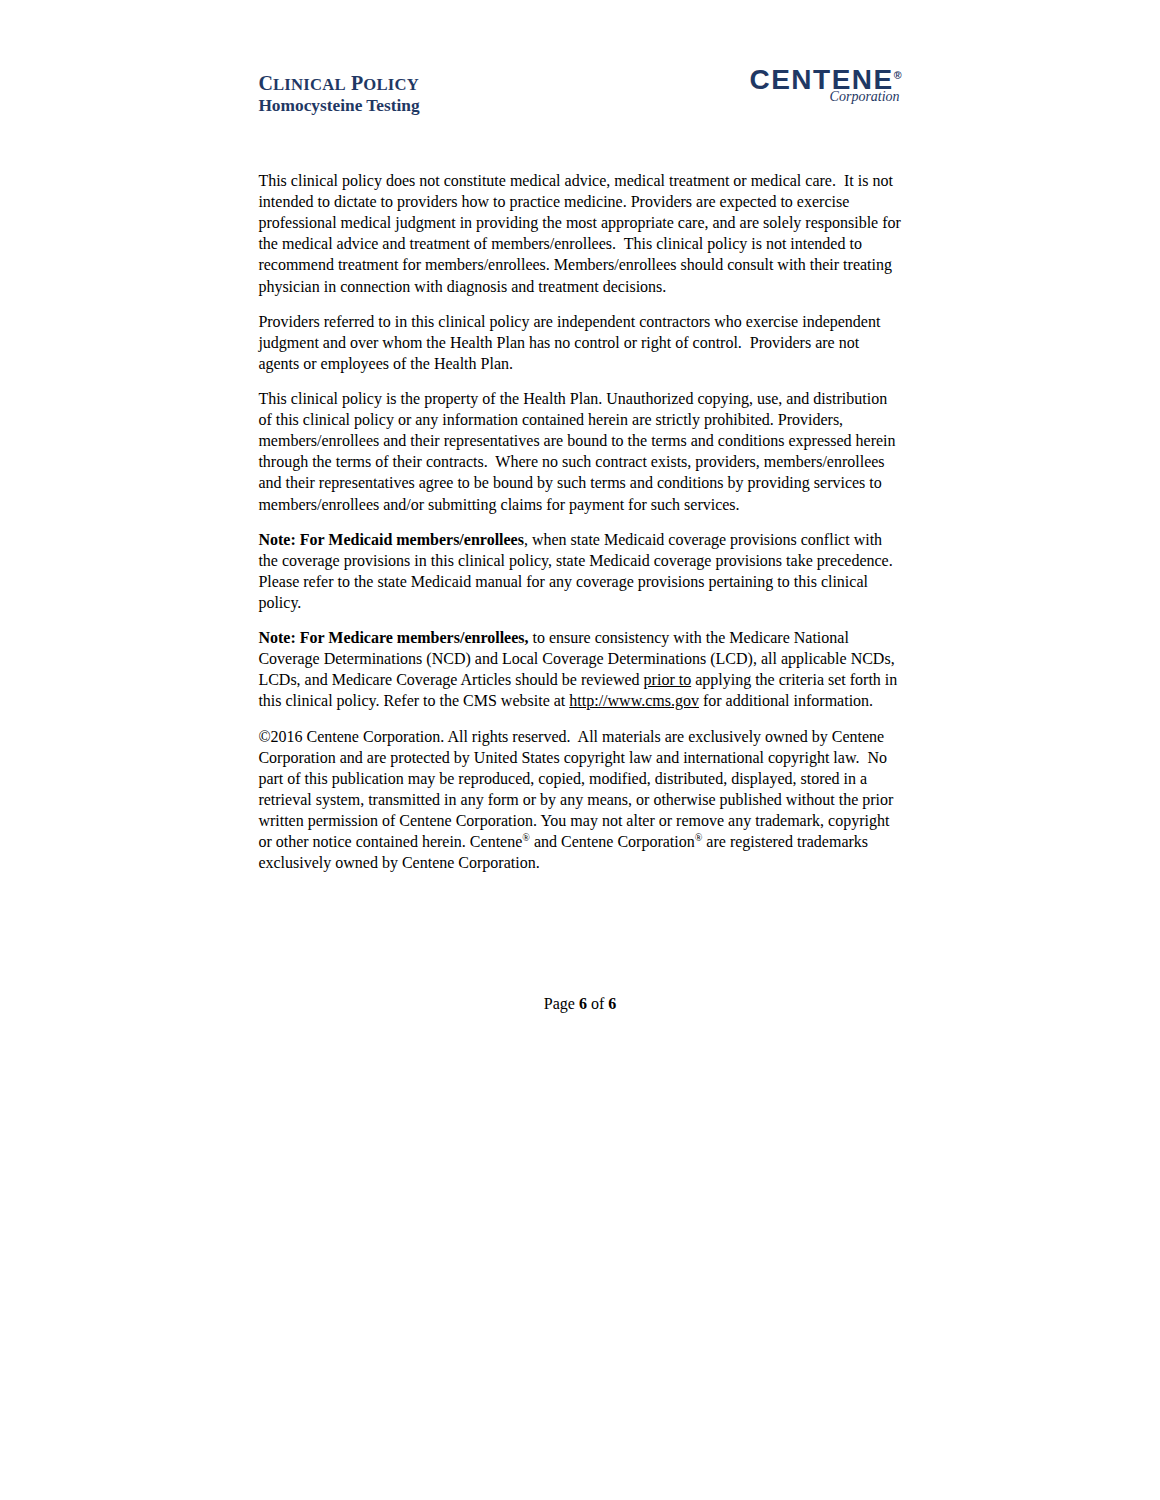CLINICAL POLICY
Homocysteine Testing
CENTENE® Corporation
This clinical policy does not constitute medical advice, medical treatment or medical care. It is not intended to dictate to providers how to practice medicine. Providers are expected to exercise professional medical judgment in providing the most appropriate care, and are solely responsible for the medical advice and treatment of members/enrollees. This clinical policy is not intended to recommend treatment for members/enrollees. Members/enrollees should consult with their treating physician in connection with diagnosis and treatment decisions.
Providers referred to in this clinical policy are independent contractors who exercise independent judgment and over whom the Health Plan has no control or right of control. Providers are not agents or employees of the Health Plan.
This clinical policy is the property of the Health Plan. Unauthorized copying, use, and distribution of this clinical policy or any information contained herein are strictly prohibited. Providers, members/enrollees and their representatives are bound to the terms and conditions expressed herein through the terms of their contracts. Where no such contract exists, providers, members/enrollees and their representatives agree to be bound by such terms and conditions by providing services to members/enrollees and/or submitting claims for payment for such services.
Note: For Medicaid members/enrollees, when state Medicaid coverage provisions conflict with the coverage provisions in this clinical policy, state Medicaid coverage provisions take precedence. Please refer to the state Medicaid manual for any coverage provisions pertaining to this clinical policy.
Note: For Medicare members/enrollees, to ensure consistency with the Medicare National Coverage Determinations (NCD) and Local Coverage Determinations (LCD), all applicable NCDs, LCDs, and Medicare Coverage Articles should be reviewed prior to applying the criteria set forth in this clinical policy. Refer to the CMS website at http://www.cms.gov for additional information.
©2016 Centene Corporation. All rights reserved. All materials are exclusively owned by Centene Corporation and are protected by United States copyright law and international copyright law. No part of this publication may be reproduced, copied, modified, distributed, displayed, stored in a retrieval system, transmitted in any form or by any means, or otherwise published without the prior written permission of Centene Corporation. You may not alter or remove any trademark, copyright or other notice contained herein. Centene® and Centene Corporation® are registered trademarks exclusively owned by Centene Corporation.
Page 6 of 6